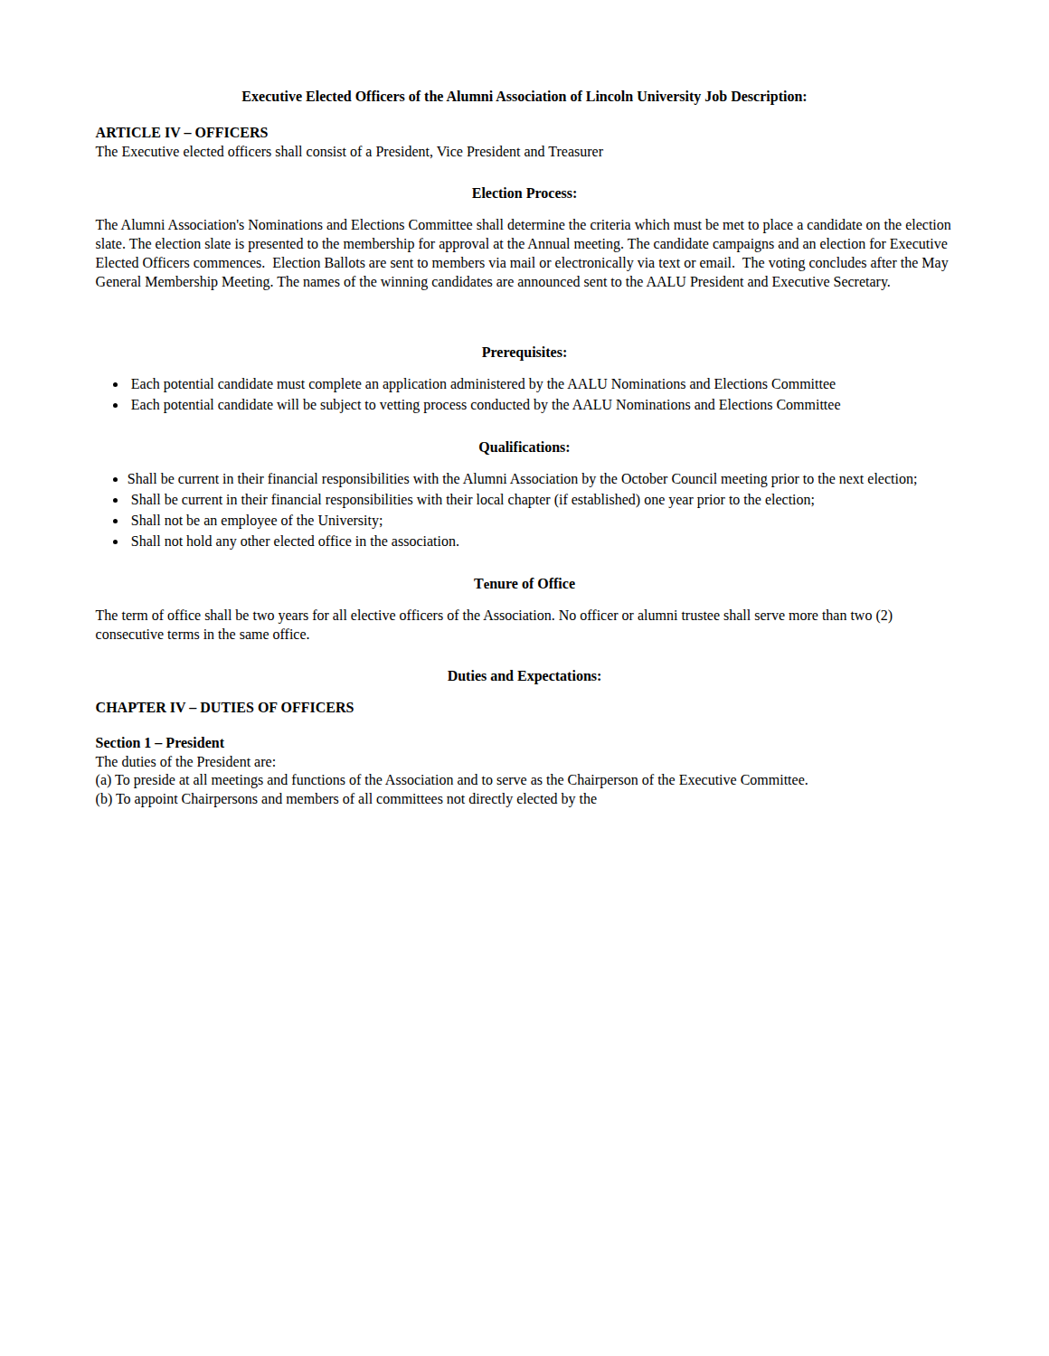Executive Elected Officers of the Alumni Association of Lincoln University Job Description:
ARTICLE IV – OFFICERS
The Executive elected officers shall consist of a President, Vice President and Treasurer
Election Process:
The Alumni Association's Nominations and Elections Committee shall determine the criteria which must be met to place a candidate on the election slate. The election slate is presented to the membership for approval at the Annual meeting. The candidate campaigns and an election for Executive Elected Officers commences. Election Ballots are sent to members via mail or electronically via text or email. The voting concludes after the May General Membership Meeting. The names of the winning candidates are announced sent to the AALU President and Executive Secretary.
Prerequisites:
Each potential candidate must complete an application administered by the AALU Nominations and Elections Committee
Each potential candidate will be subject to vetting process conducted by the AALU Nominations and Elections Committee
Qualifications:
Shall be current in their financial responsibilities with the Alumni Association by the October Council meeting prior to the next election;
Shall be current in their financial responsibilities with their local chapter (if established) one year prior to the election;
Shall not be an employee of the University;
Shall not hold any other elected office in the association.
Tenure of Office
The term of office shall be two years for all elective officers of the Association. No officer or alumni trustee shall serve more than two (2) consecutive terms in the same office.
Duties and Expectations:
CHAPTER IV – DUTIES OF OFFICERS
Section 1 – President
The duties of the President are:
(a) To preside at all meetings and functions of the Association and to serve as the Chairperson of the Executive Committee.
(b) To appoint Chairpersons and members of all committees not directly elected by the